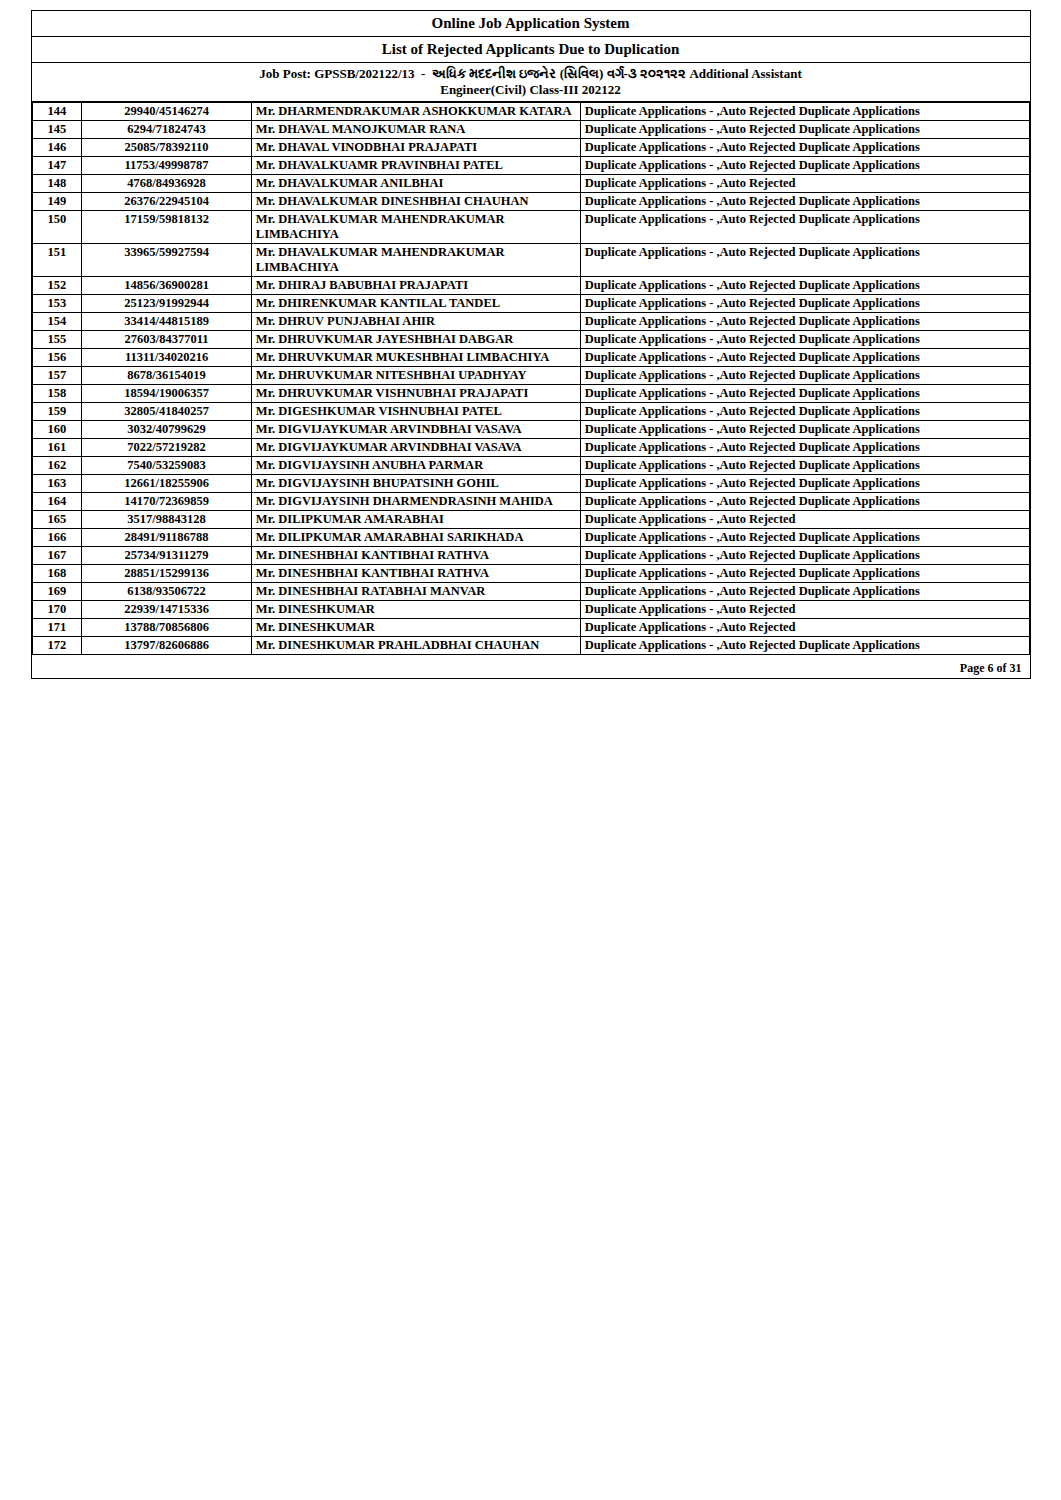Online Job Application System
List of Rejected Applicants Due to Duplication
Job Post: GPSSB/202122/13 - અધિક મદદનીશ ઇજનેર (સિવિલ) વર્ગ-૩ ૨૦૨૧૨૨ Additional Assistant
Engineer(Civil) Class-III 202122
| 144 | 29940/45146274 | Mr. DHARMENDRAKUMAR ASHOKKUMAR KATARA | Duplicate Applications - ,Auto Rejected Duplicate Applications |
| 145 | 6294/71824743 | Mr. DHAVAL MANOJKUMAR RANA | Duplicate Applications - ,Auto Rejected Duplicate Applications |
| 146 | 25085/78392110 | Mr. DHAVAL VINODBHAI PRAJAPATI | Duplicate Applications - ,Auto Rejected Duplicate Applications |
| 147 | 11753/49998787 | Mr. DHAVALKUAMR PRAVINBHAI PATEL | Duplicate Applications - ,Auto Rejected Duplicate Applications |
| 148 | 4768/84936928 | Mr. DHAVALKUMAR ANILBHAI | Duplicate Applications - ,Auto Rejected |
| 149 | 26376/22945104 | Mr. DHAVALKUMAR DINESHBHAI CHAUHAN | Duplicate Applications - ,Auto Rejected Duplicate Applications |
| 150 | 17159/59818132 | Mr. DHAVALKUMAR MAHENDRAKUMAR LIMBACHIYA | Duplicate Applications - ,Auto Rejected Duplicate Applications |
| 151 | 33965/59927594 | Mr. DHAVALKUMAR MAHENDRAKUMAR LIMBACHIYA | Duplicate Applications - ,Auto Rejected Duplicate Applications |
| 152 | 14856/36900281 | Mr. DHIRAJ BABUBHAI PRAJAPATI | Duplicate Applications - ,Auto Rejected Duplicate Applications |
| 153 | 25123/91992944 | Mr. DHIRENKUMAR KANTILAL TANDEL | Duplicate Applications - ,Auto Rejected Duplicate Applications |
| 154 | 33414/44815189 | Mr. DHRUV PUNJABHAI AHIR | Duplicate Applications - ,Auto Rejected Duplicate Applications |
| 155 | 27603/84377011 | Mr. DHRUVKUMAR JAYESHBHAI DABGAR | Duplicate Applications - ,Auto Rejected Duplicate Applications |
| 156 | 11311/34020216 | Mr. DHRUVKUMAR MUKESHBHAI LIMBACHIYA | Duplicate Applications - ,Auto Rejected Duplicate Applications |
| 157 | 8678/36154019 | Mr. DHRUVKUMAR NITESHBHAI UPADHYAY | Duplicate Applications - ,Auto Rejected Duplicate Applications |
| 158 | 18594/19006357 | Mr. DHRUVKUMAR VISHNUBHAI PRAJAPATI | Duplicate Applications - ,Auto Rejected Duplicate Applications |
| 159 | 32805/41840257 | Mr. DIGESHKUMAR VISHNUBHAI PATEL | Duplicate Applications - ,Auto Rejected Duplicate Applications |
| 160 | 3032/40799629 | Mr. DIGVIJAYKUMAR ARVINDBHAI VASAVA | Duplicate Applications - ,Auto Rejected Duplicate Applications |
| 161 | 7022/57219282 | Mr. DIGVIJAYKUMAR ARVINDBHAI VASAVA | Duplicate Applications - ,Auto Rejected Duplicate Applications |
| 162 | 7540/53259083 | Mr. DIGVIJAYSINH ANUBHA PARMAR | Duplicate Applications - ,Auto Rejected Duplicate Applications |
| 163 | 12661/18255906 | Mr. DIGVIJAYSINH BHUPATSINH GOHIL | Duplicate Applications - ,Auto Rejected Duplicate Applications |
| 164 | 14170/72369859 | Mr. DIGVIJAYSINH DHARMENDRASINH MAHIDA | Duplicate Applications - ,Auto Rejected Duplicate Applications |
| 165 | 3517/98843128 | Mr. DILIPKUMAR AMARABHAI | Duplicate Applications - ,Auto Rejected |
| 166 | 28491/91186788 | Mr. DILIPKUMAR AMARABHAI SARIKHADA | Duplicate Applications - ,Auto Rejected Duplicate Applications |
| 167 | 25734/91311279 | Mr. DINESHBHAI KANTIBHAI RATHVA | Duplicate Applications - ,Auto Rejected Duplicate Applications |
| 168 | 28851/15299136 | Mr. DINESHBHAI KANTIBHAI RATHVA | Duplicate Applications - ,Auto Rejected Duplicate Applications |
| 169 | 6138/93506722 | Mr. DINESHBHAI RATABHAI MANVAR | Duplicate Applications - ,Auto Rejected Duplicate Applications |
| 170 | 22939/14715336 | Mr. DINESHKUMAR | Duplicate Applications - ,Auto Rejected |
| 171 | 13788/70856806 | Mr. DINESHKUMAR | Duplicate Applications - ,Auto Rejected |
| 172 | 13797/82606886 | Mr. DINESHKUMAR PRAHLADBHAI CHAUHAN | Duplicate Applications - ,Auto Rejected Duplicate Applications |
Page 6 of 31